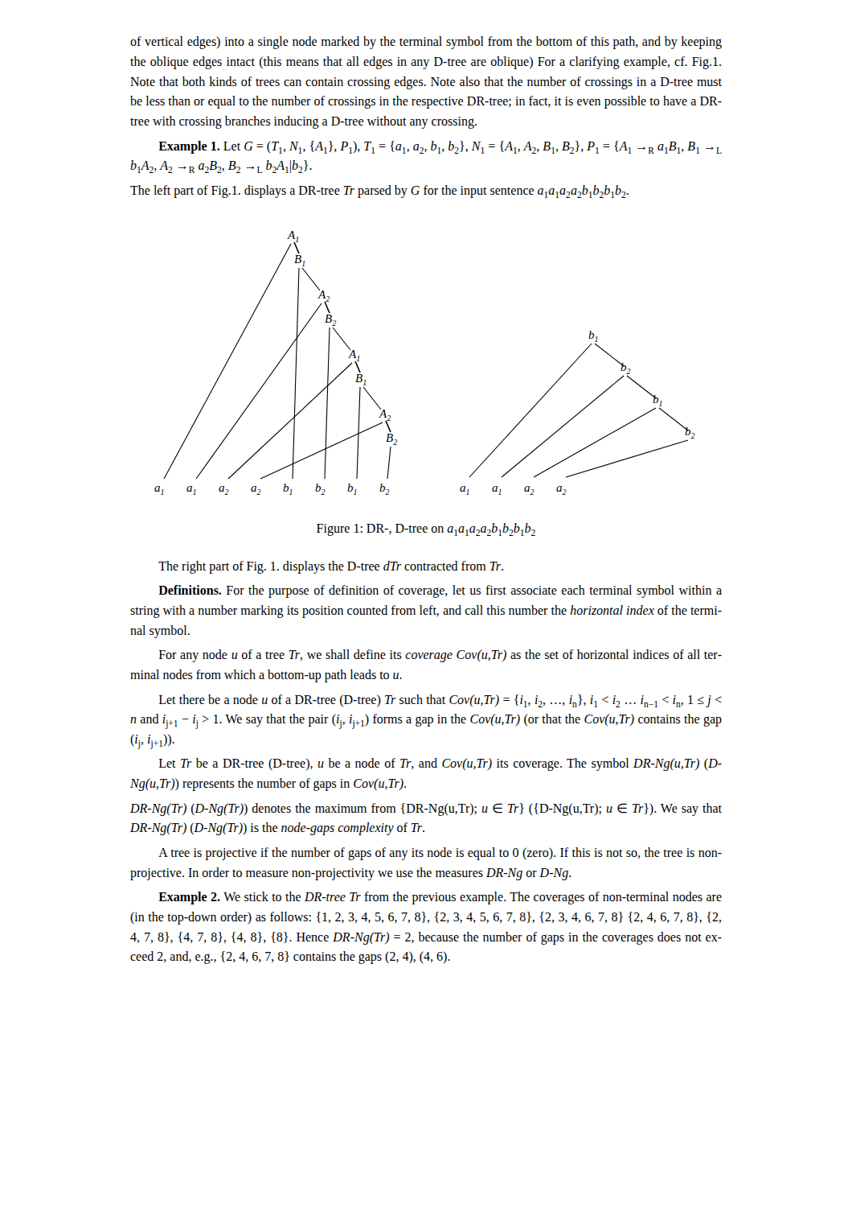of vertical edges) into a single node marked by the terminal symbol from the bottom of this path, and by keeping the oblique edges intact (this means that all edges in any D-tree are oblique) For a clarifying example, cf. Fig.1. Note that both kinds of trees can contain crossing edges. Note also that the number of crossings in a D-tree must be less than or equal to the number of crossings in the respective DR-tree; in fact, it is even possible to have a DR-tree with crossing branches inducing a D-tree without any crossing.
Example 1. Let G = (T1, N1, {A1}, P1), T1 = {a1, a2, b1, b2}, N1 = {A1, A2, B1, B2}, P1 = {A1 →R a1B1, B1 →L b1A2, A2 →R a2B2, B2 →L b2A1|b2}.
The left part of Fig.1. displays a DR-tree Tr parsed by G for the input sentence a1a1a2a2b1b2b1b2.
A1 B1 A2 B2 A1 B1 A2 B2 a1 a1 a2 a2 b1 b2 b1 b2 b1 b2 b1 b2 a1 a1 a2 a2
Figure 1: DR-, D-tree on a1a1a2a2b1b2b1b2
The right part of Fig. 1. displays the D-tree dTr contracted from Tr.
Definitions. For the purpose of definition of coverage, let us first associate each terminal symbol within a string with a number marking its position counted from left, and call this number the horizontal index of the terminal symbol.
For any node u of a tree Tr, we shall define its coverage Cov(u,Tr) as the set of horizontal indices of all terminal nodes from which a bottom-up path leads to u.
Let there be a node u of a DR-tree (D-tree) Tr such that Cov(u,Tr) = {i1, i2, …, in}, i1 < i2 … in−1 < in, 1 ≤ j < n and ij+1 − ij > 1. We say that the pair (ij, ij+1) forms a gap in the Cov(u,Tr) (or that the Cov(u,Tr) contains the gap (ij, ij+1)).
Let Tr be a DR-tree (D-tree), u be a node of Tr, and Cov(u,Tr) its coverage. The symbol DR-Ng(u,Tr) (D-Ng(u,Tr)) represents the number of gaps in Cov(u,Tr).
DR-Ng(Tr) (D-Ng(Tr)) denotes the maximum from {DR-Ng(u,Tr); u ∈ Tr} ({D-Ng(u,Tr); u ∈ Tr}). We say that DR-Ng(Tr) (D-Ng(Tr)) is the node-gaps complexity of Tr.
A tree is projective if the number of gaps of any its node is equal to 0 (zero). If this is not so, the tree is non-projective. In order to measure non-projectivity we use the measures DR-Ng or D-Ng.
Example 2. We stick to the DR-tree Tr from the previous example. The coverages of non-terminal nodes are (in the top-down order) as follows: {1, 2, 3, 4, 5, 6, 7, 8}, {2, 3, 4, 5, 6, 7, 8}, {2, 3, 4, 6, 7, 8} {2, 4, 6, 7, 8}, {2, 4, 7, 8}, {4, 7, 8}, {4, 8}, {8}. Hence DR-Ng(Tr) = 2, because the number of gaps in the coverages does not exceed 2, and, e.g., {2, 4, 6, 7, 8} contains the gaps (2, 4), (4, 6).